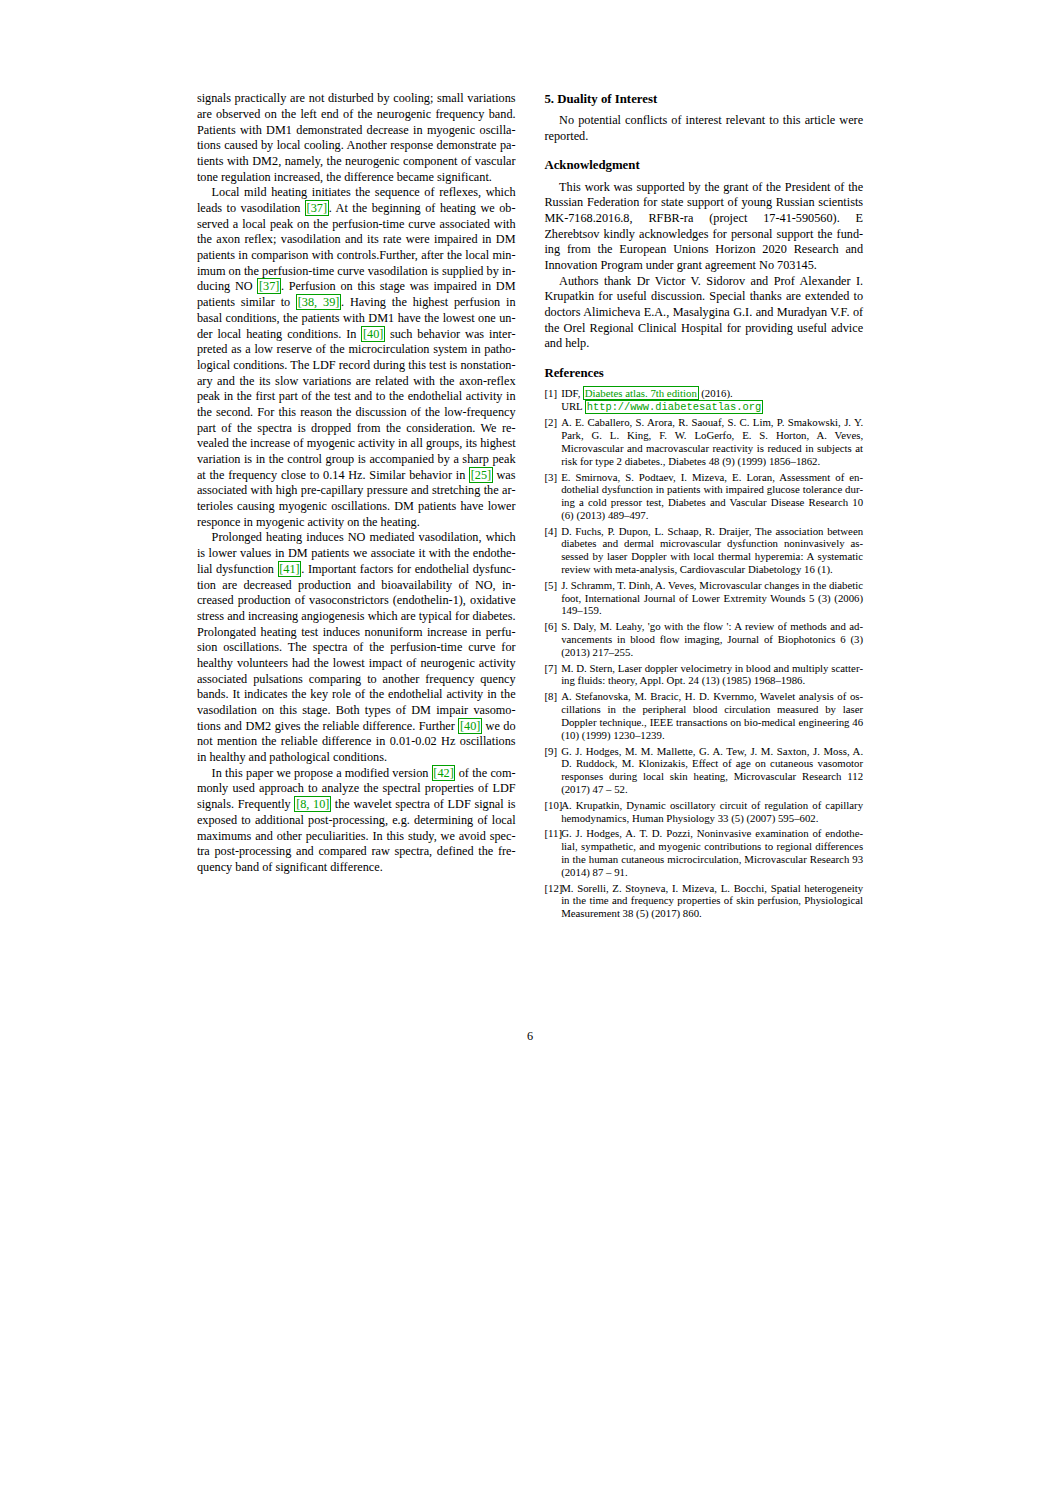signals practically are not disturbed by cooling; small variations are observed on the left end of the neurogenic frequency band. Patients with DM1 demonstrated decrease in myogenic oscillations caused by local cooling. Another response demonstrate patients with DM2, namely, the neurogenic component of vascular tone regulation increased, the difference became significant.
Local mild heating initiates the sequence of reflexes, which leads to vasodilation [37]. At the beginning of heating we observed a local peak on the perfusion-time curve associated with the axon reflex; vasodilation and its rate were impaired in DM patients in comparison with controls.Further, after the local minimum on the perfusion-time curve vasodilation is supplied by inducing NO [37]. Perfusion on this stage was impaired in DM patients similar to [38, 39]. Having the highest perfusion in basal conditions, the patients with DM1 have the lowest one under local heating conditions. In [40] such behavior was interpreted as a low reserve of the microcirculation system in pathological conditions. The LDF record during this test is nonstationary and the its slow variations are related with the axon-reflex peak in the first part of the test and to the endothelial activity in the second. For this reason the discussion of the low-frequency part of the spectra is dropped from the consideration. We revealed the increase of myogenic activity in all groups, its highest variation is in the control group is accompanied by a sharp peak at the frequency close to 0.14 Hz. Similar behavior in [25] was associated with high pre-capillary pressure and stretching the arterioles causing myogenic oscillations. DM patients have lower responce in myogenic activity on the heating.
Prolonged heating induces NO mediated vasodilation, which is lower values in DM patients we associate it with the endothelial dysfunction [41]. Important factors for endothelial dysfunction are decreased production and bioavailability of NO, increased production of vasoconstrictors (endothelin-1), oxidative stress and increasing angiogenesis which are typical for diabetes. Prolongated heating test induces nonuniform increase in perfusion oscillations. The spectra of the perfusion-time curve for healthy volunteers had the lowest impact of neurogenic activity associated pulsations comparing to another frequency quency bands. It indicates the key role of the endothelial activity in the vasodilation on this stage. Both types of DM impair vasomotions and DM2 gives the reliable difference. Further [40] we do not mention the reliable difference in 0.01-0.02 Hz oscillations in healthy and pathological conditions.
In this paper we propose a modified version [42] of the commonly used approach to analyze the spectral properties of LDF signals. Frequently [8, 10] the wavelet spectra of LDF signal is exposed to additional post-processing, e.g. determining of local maximums and other peculiarities. In this study, we avoid spectra post-processing and compared raw spectra, defined the frequency band of significant difference.
5. Duality of Interest
No potential conflicts of interest relevant to this article were reported.
Acknowledgment
This work was supported by the grant of the President of the Russian Federation for state support of young Russian scientists MK-7168.2016.8, RFBR-ra (project 17-41-590560). E Zherebtsov kindly acknowledges for personal support the funding from the European Unions Horizon 2020 Research and Innovation Program under grant agreement No 703145.
Authors thank Dr Victor V. Sidorov and Prof Alexander I. Krupatkin for useful discussion. Special thanks are extended to doctors Alimicheva E.A., Masalygina G.I. and Muradyan V.F. of the Orel Regional Clinical Hospital for providing useful advice and help.
References
IDF, Diabetes atlas. 7th edition (2016). URL http://www.diabetesatlas.org
A. E. Caballero, S. Arora, R. Saouaf, S. C. Lim, P. Smakowski, J. Y. Park, G. L. King, F. W. LoGerfo, E. S. Horton, A. Veves, Microvascular and macrovascular reactivity is reduced in subjects at risk for type 2 diabetes., Diabetes 48 (9) (1999) 1856–1862.
E. Smirnova, S. Podtaev, I. Mizeva, E. Loran, Assessment of endothelial dysfunction in patients with impaired glucose tolerance during a cold pressor test, Diabetes and Vascular Disease Research 10 (6) (2013) 489–497.
D. Fuchs, P. Dupon, L. Schaap, R. Draijer, The association between diabetes and dermal microvascular dysfunction noninvasively assessed by laser Doppler with local thermal hyperemia: A systematic review with meta-analysis, Cardiovascular Diabetology 16 (1).
J. Schramm, T. Dinh, A. Veves, Microvascular changes in the diabetic foot, International Journal of Lower Extremity Wounds 5 (3) (2006) 149–159.
S. Daly, M. Leahy, 'go with the flow ': A review of methods and advancements in blood flow imaging, Journal of Biophotonics 6 (3) (2013) 217–255.
M. D. Stern, Laser doppler velocimetry in blood and multiply scattering fluids: theory, Appl. Opt. 24 (13) (1985) 1968–1986.
A. Stefanovska, M. Bracic, H. D. Kvernmo, Wavelet analysis of oscillations in the peripheral blood circulation measured by laser Doppler technique., IEEE transactions on bio-medical engineering 46 (10) (1999) 1230–1239.
G. J. Hodges, M. M. Mallette, G. A. Tew, J. M. Saxton, J. Moss, A. D. Ruddock, M. Klonizakis, Effect of age on cutaneous vasomotor responses during local skin heating, Microvascular Research 112 (2017) 47 – 52.
A. Krupatkin, Dynamic oscillatory circuit of regulation of capillary hemodynamics, Human Physiology 33 (5) (2007) 595–602.
G. J. Hodges, A. T. D. Pozzi, Noninvasive examination of endothelial, sympathetic, and myogenic contributions to regional differences in the human cutaneous microcirculation, Microvascular Research 93 (2014) 87 – 91.
M. Sorelli, Z. Stoyneva, I. Mizeva, L. Bocchi, Spatial heterogeneity in the time and frequency properties of skin perfusion, Physiological Measurement 38 (5) (2017) 860.
6